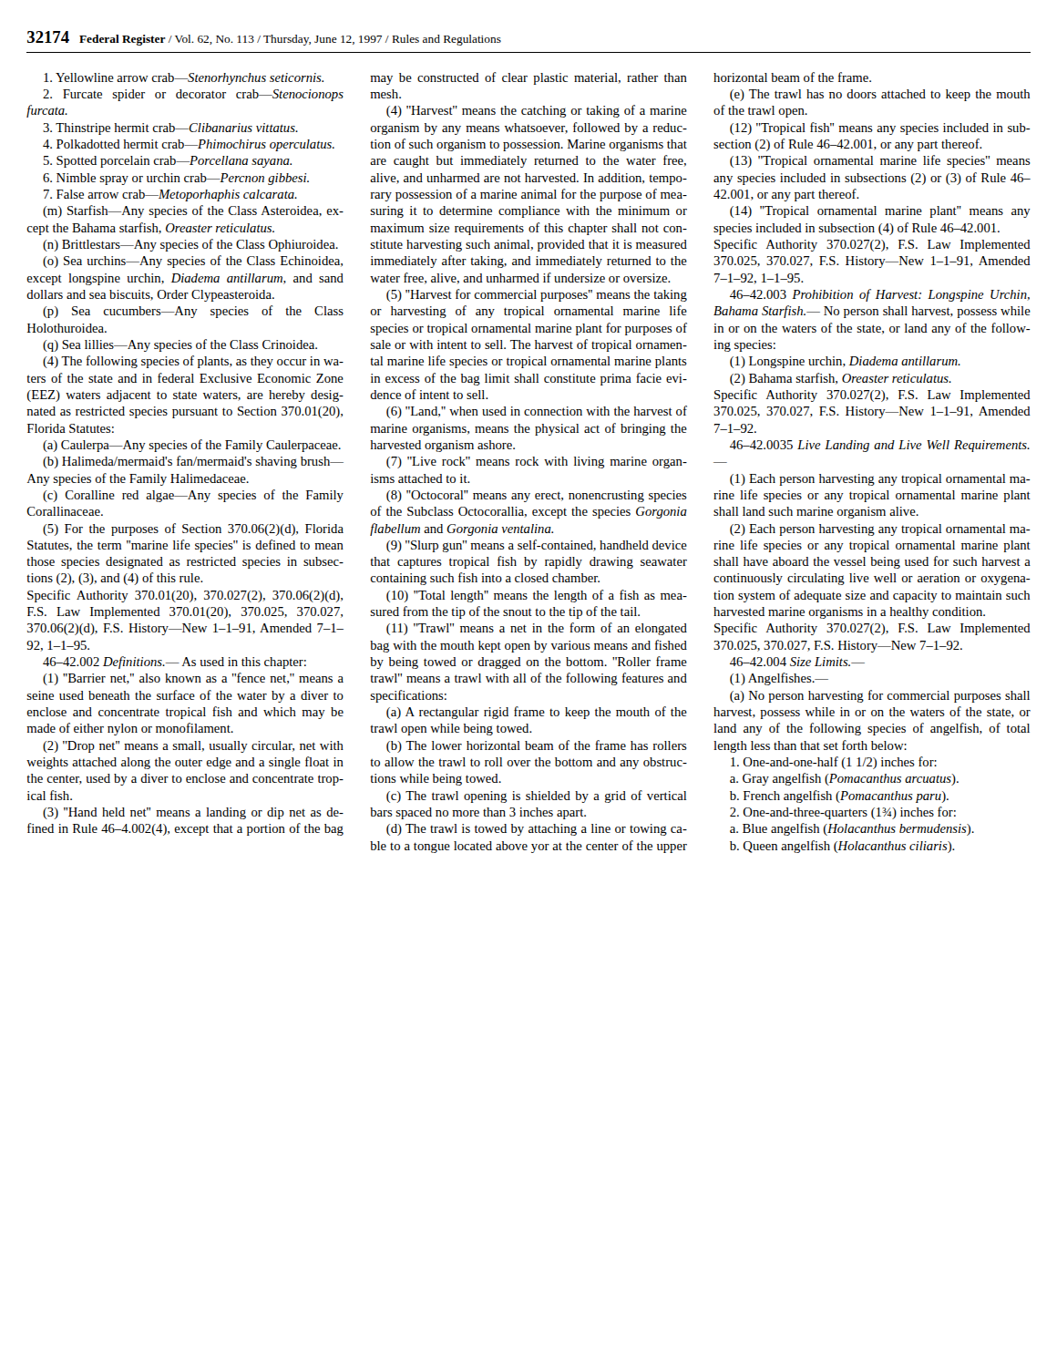32174 Federal Register / Vol. 62, No. 113 / Thursday, June 12, 1997 / Rules and Regulations
1. Yellowline arrow crab—Stenorhynchus seticornis.
2. Furcate spider or decorator crab—Stenocionops furcata.
3. Thinstripe hermit crab—Clibanarius vittatus.
4. Polkadotted hermit crab—Phimochirus operculatus.
5. Spotted porcelain crab—Porcellana sayana.
6. Nimble spray or urchin crab—Percnon gibbesi.
7. False arrow crab—Metoporhaphis calcarata.
(m) Starfish—Any species of the Class Asteroidea, except the Bahama starfish, Oreaster reticulatus.
(n) Brittlestars—Any species of the Class Ophiuroidea.
(o) Sea urchins—Any species of the Class Echinoidea, except longspine urchin, Diadema antillarum, and sand dollars and sea biscuits, Order Clypeasteroida.
(p) Sea cucumbers—Any species of the Class Holothuroidea.
(q) Sea lillies—Any species of the Class Crinoidea.
(4) The following species of plants, as they occur in waters of the state and in federal Exclusive Economic Zone (EEZ) waters adjacent to state waters, are hereby designated as restricted species pursuant to Section 370.01(20), Florida Statutes:
(a) Caulerpa—Any species of the Family Caulerpaceae.
(b) Halimeda/mermaid's fan/mermaid's shaving brush—Any species of the Family Halimedaceae.
(c) Coralline red algae—Any species of the Family Corallinaceae.
(5) For the purposes of Section 370.06(2)(d), Florida Statutes, the term ''marine life species'' is defined to mean those species designated as restricted species in subsections (2), (3), and (4) of this rule.
Specific Authority 370.01(20), 370.027(2), 370.06(2)(d), F.S. Law Implemented 370.01(20), 370.025, 370.027, 370.06(2)(d), F.S. History—New 1–1–91, Amended 7–1–92, 1–1–95.
46–42.002 Definitions.— As used in this chapter:
(1) ''Barrier net,'' also known as a ''fence net,'' means a seine used beneath the surface of the water by a diver to enclose and concentrate tropical fish and which may be made of either nylon or monofilament.
(2) ''Drop net'' means a small, usually circular, net with weights attached along the outer edge and a single float in the center, used by a diver to enclose and concentrate tropical fish.
(3) ''Hand held net'' means a landing or dip net as defined in Rule 46–4.002(4), except that a portion of the bag may be constructed of clear plastic material, rather than mesh.
(4) ''Harvest'' means the catching or taking of a marine organism by any means whatsoever, followed by a reduction of such organism to possession. Marine organisms that are caught but immediately returned to the water free, alive, and unharmed are not harvested. In addition, temporary possession of a marine animal for the purpose of measuring it to determine compliance with the minimum or maximum size requirements of this chapter shall not constitute harvesting such animal, provided that it is measured immediately after taking, and immediately returned to the water free, alive, and unharmed if undersize or oversize.
(5) ''Harvest for commercial purposes'' means the taking or harvesting of any tropical ornamental marine life species or tropical ornamental marine plant for purposes of sale or with intent to sell. The harvest of tropical ornamental marine life species or tropical ornamental marine plants in excess of the bag limit shall constitute prima facie evidence of intent to sell.
(6) ''Land,'' when used in connection with the harvest of marine organisms, means the physical act of bringing the harvested organism ashore.
(7) ''Live rock'' means rock with living marine organisms attached to it.
(8) ''Octocoral'' means any erect, nonencrusting species of the Subclass Octocorallia, except the species Gorgonia flabellum and Gorgonia ventalina.
(9) ''Slurp gun'' means a self-contained, handheld device that captures tropical fish by rapidly drawing seawater containing such fish into a closed chamber.
(10) ''Total length'' means the length of a fish as measured from the tip of the snout to the tip of the tail.
(11) ''Trawl'' means a net in the form of an elongated bag with the mouth kept open by various means and fished by being towed or dragged on the bottom. ''Roller frame trawl'' means a trawl with all of the following features and specifications:
(a) A rectangular rigid frame to keep the mouth of the trawl open while being towed.
(b) The lower horizontal beam of the frame has rollers to allow the trawl to roll over the bottom and any obstructions while being towed.
(c) The trawl opening is shielded by a grid of vertical bars spaced no more than 3 inches apart.
(d) The trawl is towed by attaching a line or towing cable to a tongue located above yor at the center of the upper horizontal beam of the frame.
(e) The trawl has no doors attached to keep the mouth of the trawl open.
(12) ''Tropical fish'' means any species included in subsection (2) of Rule 46–42.001, or any part thereof.
(13) ''Tropical ornamental marine life species'' means any species included in subsections (2) or (3) of Rule 46–42.001, or any part thereof.
(14) ''Tropical ornamental marine plant'' means any species included in subsection (4) of Rule 46–42.001.
Specific Authority 370.027(2), F.S. Law Implemented 370.025, 370.027, F.S. History—New 1–1–91, Amended 7–1–92, 1–1–95.
46–42.003 Prohibition of Harvest: Longspine Urchin, Bahama Starfish.— No person shall harvest, possess while in or on the waters of the state, or land any of the following species:
(1) Longspine urchin, Diadema antillarum.
(2) Bahama starfish, Oreaster reticulatus.
Specific Authority 370.027(2), F.S. Law Implemented 370.025, 370.027, F.S. History—New 1–1–91, Amended 7–1–92.
46–42.0035 Live Landing and Live Well Requirements.—
(1) Each person harvesting any tropical ornamental marine life species or any tropical ornamental marine plant shall land such marine organism alive.
(2) Each person harvesting any tropical ornamental marine life species or any tropical ornamental marine plant shall have aboard the vessel being used for such harvest a continuously circulating live well or aeration or oxygenation system of adequate size and capacity to maintain such harvested marine organisms in a healthy condition.
Specific Authority 370.027(2), F.S. Law Implemented 370.025, 370.027, F.S. History—New 7–1–92.
46–42.004 Size Limits.—
(1) Angelfishes.—
(a) No person harvesting for commercial purposes shall harvest, possess while in or on the waters of the state, or land any of the following species of angelfish, of total length less than that set forth below:
1. One-and-one-half (1 1/2) inches for:
a. Gray angelfish (Pomacanthus arcuatus).
b. French angelfish (Pomacanthus paru).
2. One-and-three-quarters (1¾) inches for:
a. Blue angelfish (Holacanthus bermudensis).
b. Queen angelfish (Holacanthus ciliaris).